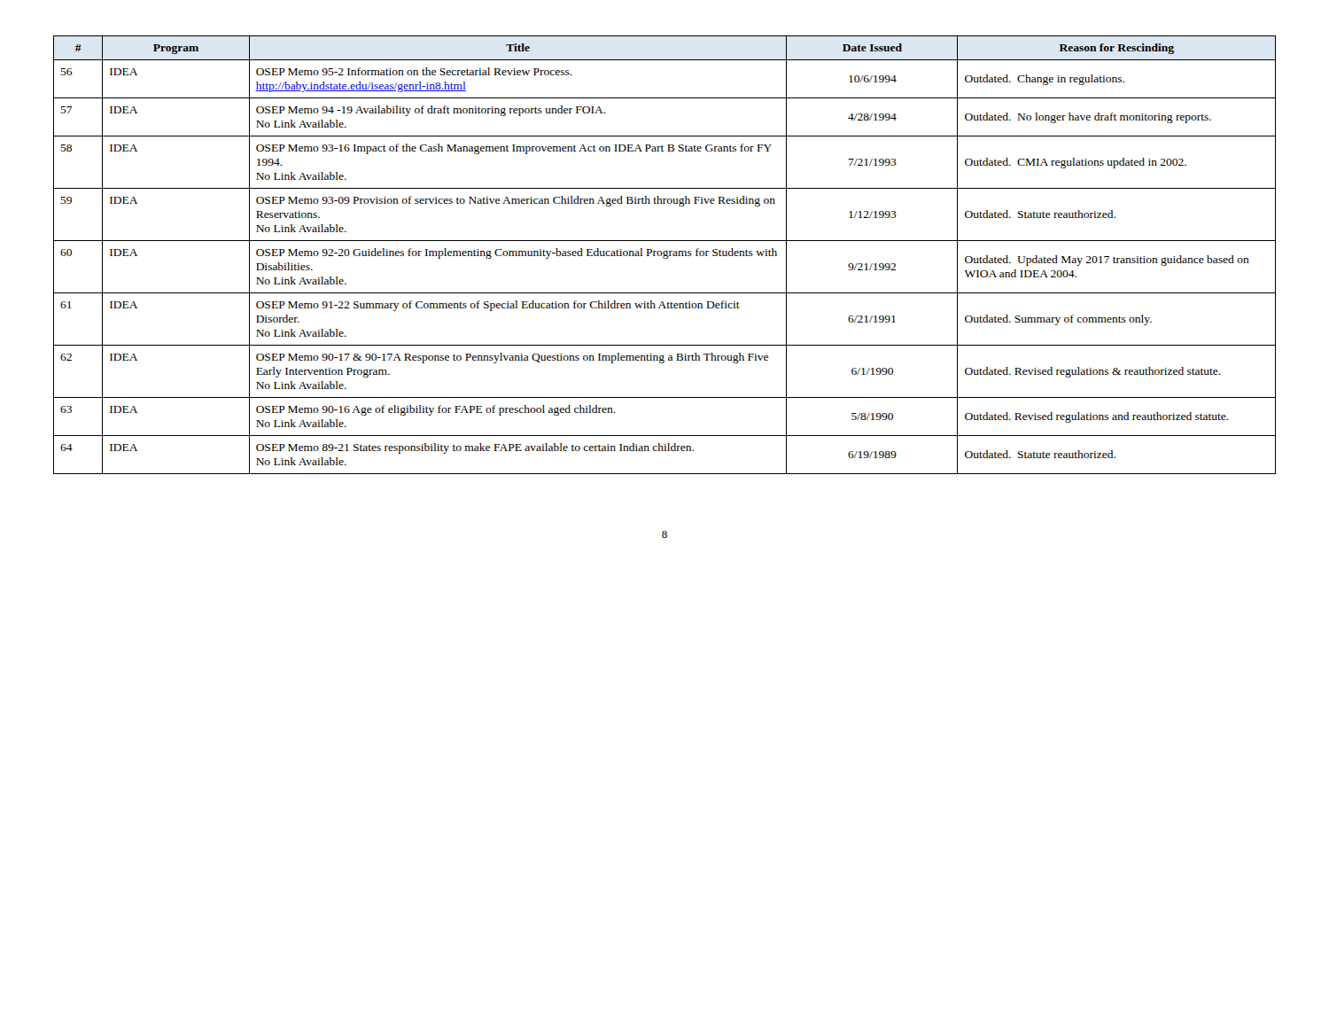| # | Program | Title | Date Issued | Reason for Rescinding |
| --- | --- | --- | --- | --- |
| 56 | IDEA | OSEP Memo 95-2 Information on the Secretarial Review Process. http://baby.indstate.edu/iseas/genrl-in8.html | 10/6/1994 | Outdated. Change in regulations. |
| 57 | IDEA | OSEP Memo 94 -19 Availability of draft monitoring reports under FOIA. No Link Available. | 4/28/1994 | Outdated. No longer have draft monitoring reports. |
| 58 | IDEA | OSEP Memo 93-16 Impact of the Cash Management Improvement Act on IDEA Part B State Grants for FY 1994. No Link Available. | 7/21/1993 | Outdated. CMIA regulations updated in 2002. |
| 59 | IDEA | OSEP Memo 93-09 Provision of services to Native American Children Aged Birth through Five Residing on Reservations. No Link Available. | 1/12/1993 | Outdated. Statute reauthorized. |
| 60 | IDEA | OSEP Memo 92-20 Guidelines for Implementing Community-based Educational Programs for Students with Disabilities. No Link Available. | 9/21/1992 | Outdated. Updated May 2017 transition guidance based on WIOA and IDEA 2004. |
| 61 | IDEA | OSEP Memo 91-22 Summary of Comments of Special Education for Children with Attention Deficit Disorder. No Link Available. | 6/21/1991 | Outdated. Summary of comments only. |
| 62 | IDEA | OSEP Memo 90-17 & 90-17A Response to Pennsylvania Questions on Implementing a Birth Through Five Early Intervention Program. No Link Available. | 6/1/1990 | Outdated. Revised regulations & reauthorized statute. |
| 63 | IDEA | OSEP Memo 90-16 Age of eligibility for FAPE of preschool aged children. No Link Available. | 5/8/1990 | Outdated. Revised regulations and reauthorized statute. |
| 64 | IDEA | OSEP Memo 89-21 States responsibility to make FAPE available to certain Indian children. No Link Available. | 6/19/1989 | Outdated. Statute reauthorized. |
8